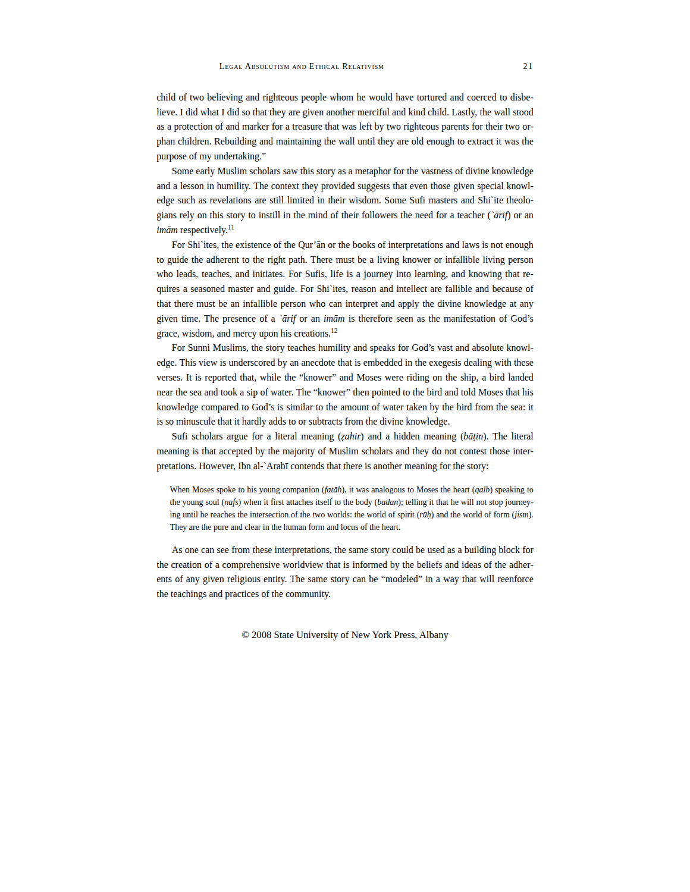Legal Absolutism and Ethical Relativism 21
child of two believing and righteous people whom he would have tortured and coerced to disbelieve. I did what I did so that they are given another merciful and kind child. Lastly, the wall stood as a protection of and marker for a treasure that was left by two righteous parents for their two orphan children. Rebuilding and maintaining the wall until they are old enough to extract it was the purpose of my undertaking.”
Some early Muslim scholars saw this story as a metaphor for the vastness of divine knowledge and a lesson in humility. The context they provided suggests that even those given special knowledge such as revelations are still limited in their wisdom. Some Sufi masters and Shi`ite theologians rely on this story to instill in the mind of their followers the need for a teacher (`ārif) or an imām respectively.11
For Shi`ites, the existence of the Qur’ān or the books of interpretations and laws is not enough to guide the adherent to the right path. There must be a living knower or infallible living person who leads, teaches, and initiates. For Sufis, life is a journey into learning, and knowing that requires a seasoned master and guide. For Shi`ites, reason and intellect are fallible and because of that there must be an infallible person who can interpret and apply the divine knowledge at any given time. The presence of a `ārif or an imām is therefore seen as the manifestation of God’s grace, wisdom, and mercy upon his creations.12
For Sunni Muslims, the story teaches humility and speaks for God’s vast and absolute knowledge. This view is underscored by an anecdote that is embedded in the exegesis dealing with these verses. It is reported that, while the “knower” and Moses were riding on the ship, a bird landed near the sea and took a sip of water. The “knower” then pointed to the bird and told Moses that his knowledge compared to God’s is similar to the amount of water taken by the bird from the sea: it is so minuscule that it hardly adds to or subtracts from the divine knowledge.
Sufi scholars argue for a literal meaning (ẓahir) and a hidden meaning (bāṭin). The literal meaning is that accepted by the majority of Muslim scholars and they do not contest those interpretations. However, Ibn al-`Arabī contends that there is another meaning for the story:
When Moses spoke to his young companion (fatāh), it was analogous to Moses the heart (qalb) speaking to the young soul (nafs) when it first attaches itself to the body (badan); telling it that he will not stop journeying until he reaches the intersection of the two worlds: the world of spirit (rūḥ) and the world of form (jism). They are the pure and clear in the human form and locus of the heart.
As one can see from these interpretations, the same story could be used as a building block for the creation of a comprehensive worldview that is informed by the beliefs and ideas of the adherents of any given religious entity. The same story can be “modeled” in a way that will reenforce the teachings and practices of the community.
© 2008 State University of New York Press, Albany